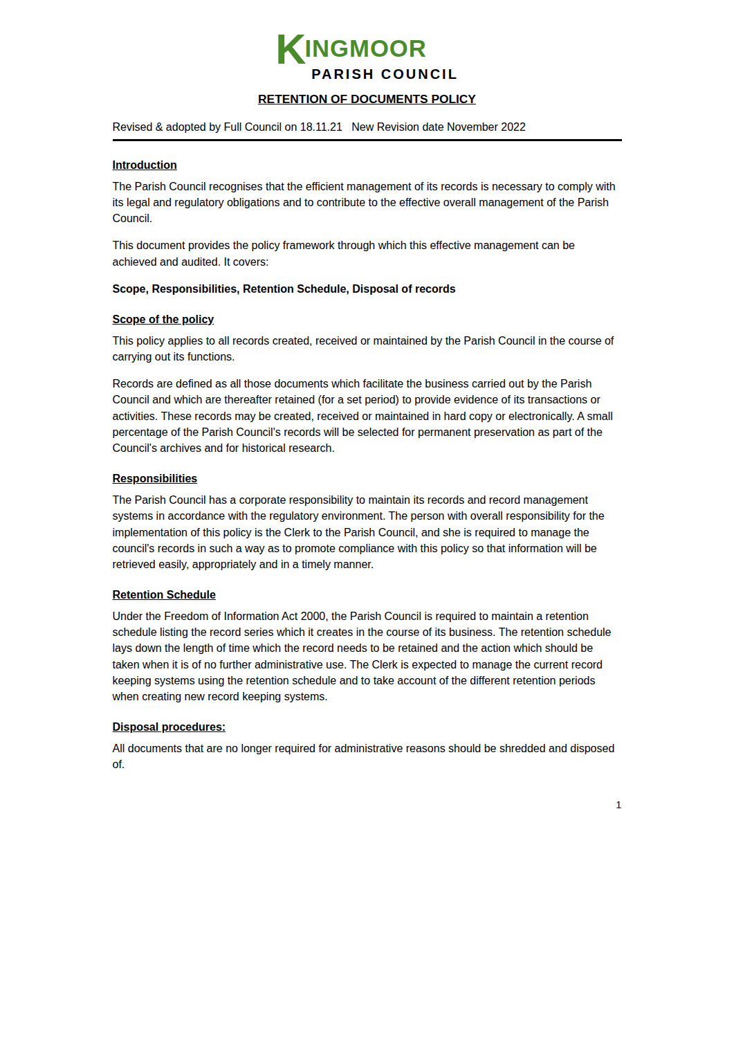KINGMOOR PARISH COUNCIL
Retention of Documents Policy
Revised & adopted by Full Council on 18.11.21 New Revision date November 2022
Introduction
The Parish Council recognises that the efficient management of its records is necessary to comply with its legal and regulatory obligations and to contribute to the effective overall management of the Parish Council.
This document provides the policy framework through which this effective management can be achieved and audited. It covers:
Scope, Responsibilities, Retention Schedule, Disposal of records
Scope of the policy
This policy applies to all records created, received or maintained by the Parish Council in the course of carrying out its functions.
Records are defined as all those documents which facilitate the business carried out by the Parish Council and which are thereafter retained (for a set period) to provide evidence of its transactions or activities. These records may be created, received or maintained in hard copy or electronically. A small percentage of the Parish Council's records will be selected for permanent preservation as part of the Council's archives and for historical research.
Responsibilities
The Parish Council has a corporate responsibility to maintain its records and record management systems in accordance with the regulatory environment. The person with overall responsibility for the implementation of this policy is the Clerk to the Parish Council, and she is required to manage the council's records in such a way as to promote compliance with this policy so that information will be retrieved easily, appropriately and in a timely manner.
Retention Schedule
Under the Freedom of Information Act 2000, the Parish Council is required to maintain a retention schedule listing the record series which it creates in the course of its business. The retention schedule lays down the length of time which the record needs to be retained and the action which should be taken when it is of no further administrative use. The Clerk is expected to manage the current record keeping systems using the retention schedule and to take account of the different retention periods when creating new record keeping systems.
Disposal procedures:
All documents that are no longer required for administrative reasons should be shredded and disposed of.
1